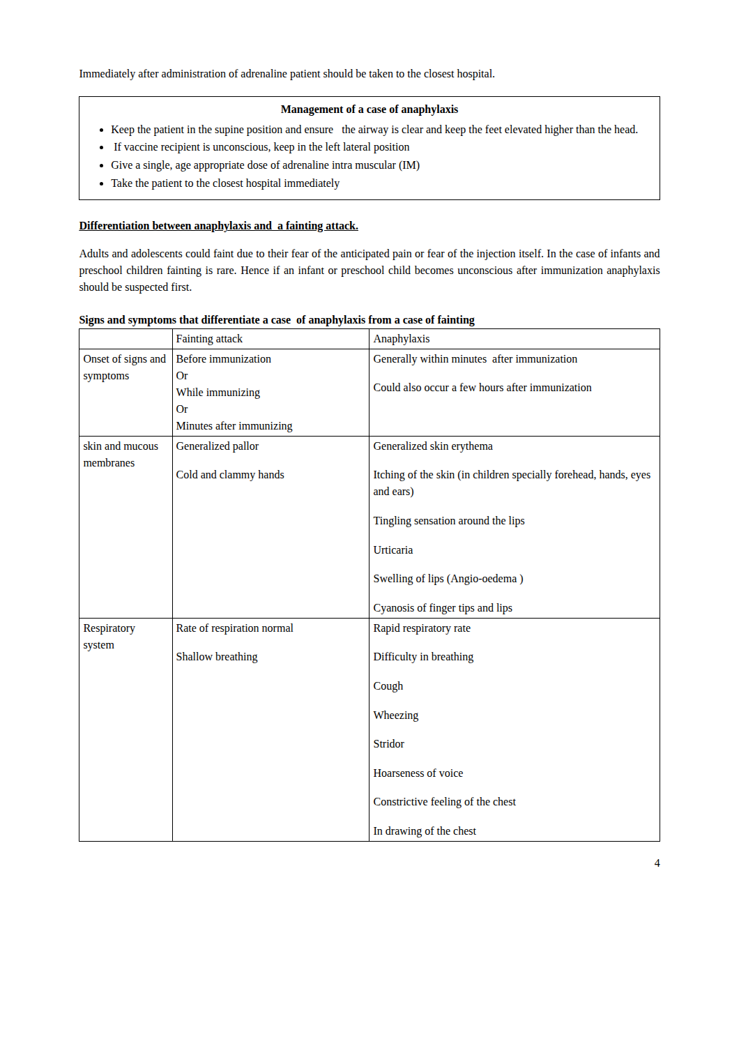Immediately after administration of adrenaline patient should be taken to the closest hospital.
Management of a case of anaphylaxis
Keep the patient in the supine position and ensure the airway is clear and keep the feet elevated higher than the head.
If vaccine recipient is unconscious, keep in the left lateral position
Give a single, age appropriate dose of adrenaline intra muscular (IM)
Take the patient to the closest hospital immediately
Differentiation between anaphylaxis and a fainting attack.
Adults and adolescents could faint due to their fear of the anticipated pain or fear of the injection itself. In the case of infants and preschool children fainting is rare. Hence if an infant or preschool child becomes unconscious after immunization anaphylaxis should be suspected first.
Signs and symptoms that differentiate a case of anaphylaxis from a case of fainting
| | Fainting attack | Anaphylaxis |
| Onset of signs and symptoms | Before immunization Or While immunizing Or Minutes after immunizing | Generally within minutes after immunization Could also occur a few hours after immunization |
| skin and mucous membranes | Generalized pallor Cold and clammy hands | Generalized skin erythema Itching of the skin (in children specially forehead, hands, eyes and ears) Tingling sensation around the lips Urticaria Swelling of lips (Angio-oedema ) Cyanosis of finger tips and lips |
| Respiratory system | Rate of respiration normal Shallow breathing | Rapid respiratory rate Difficulty in breathing Cough Wheezing Stridor Hoarseness of voice Constrictive feeling of the chest In drawing of the chest |
4